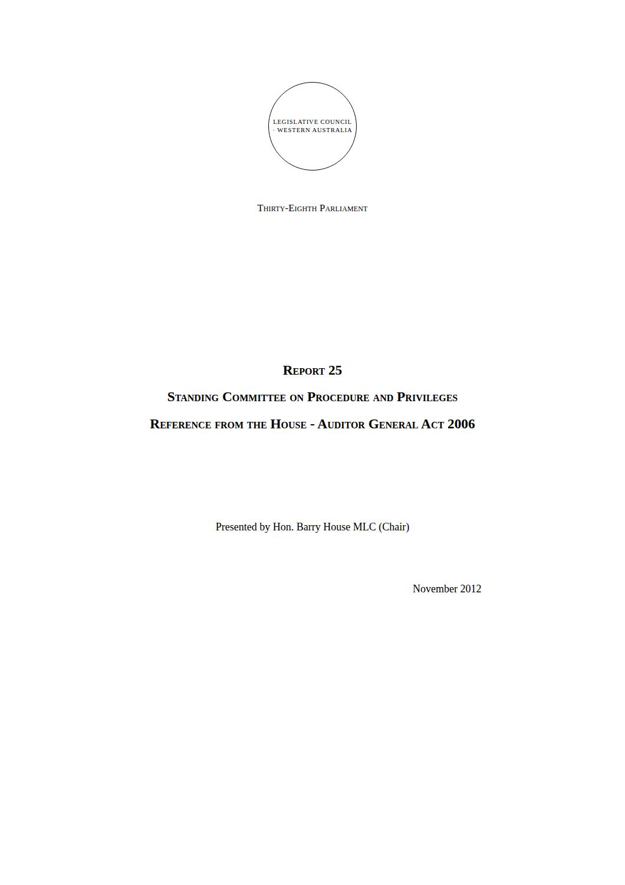Legislative Council · Western Australia
Thirty-Eighth Parliament
Report 25
Standing Committee on Procedure and Privileges
Reference from the House - Auditor General Act 2006
Presented by Hon. Barry House MLC (Chair)
November 2012